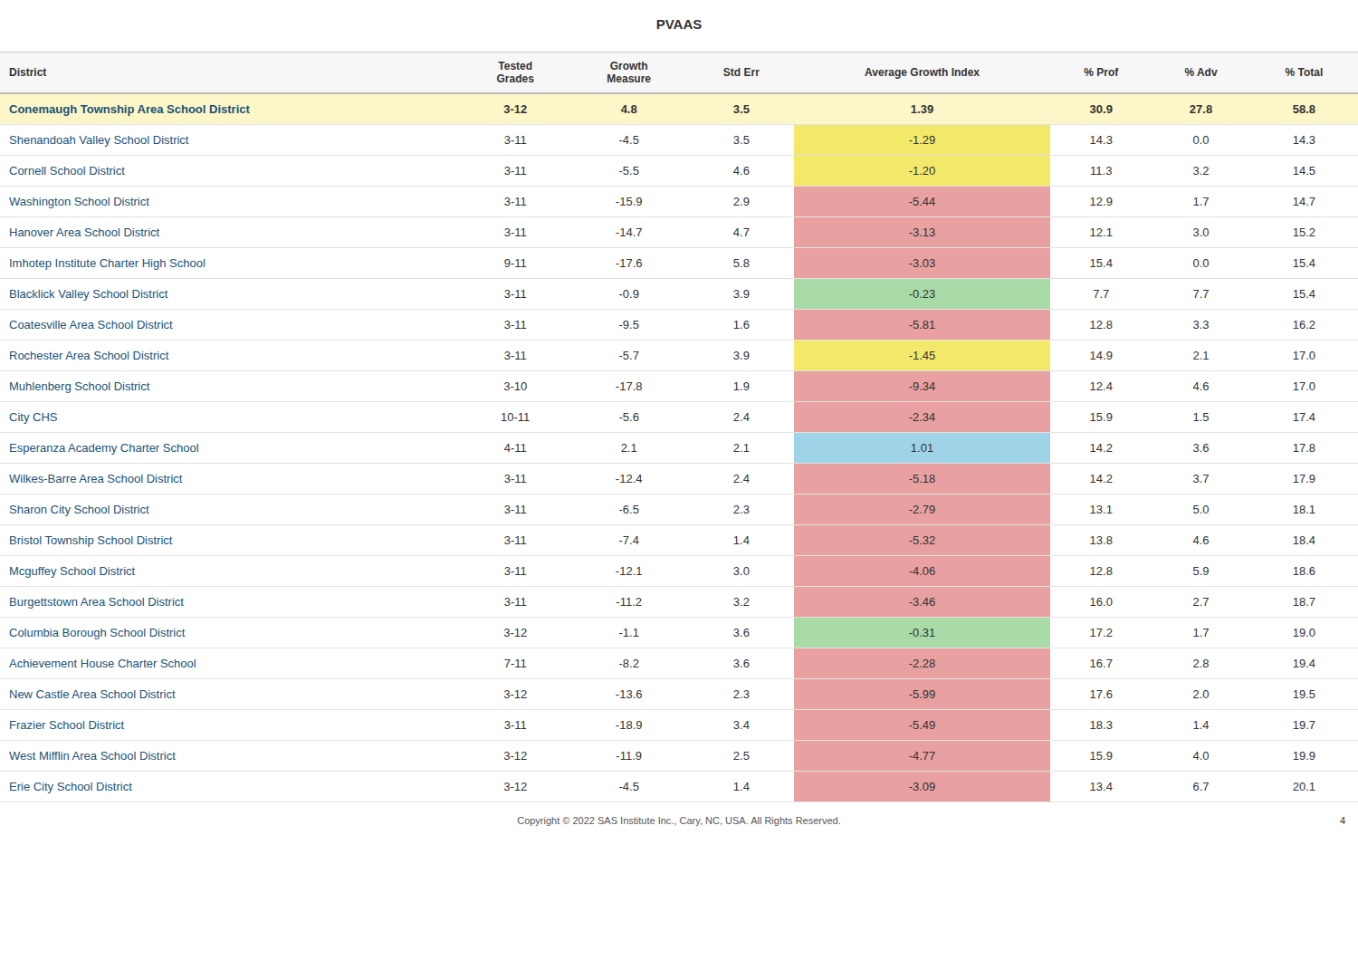PVAAS
| District | Tested Grades | Growth Measure | Std Err | Average Growth Index | % Prof | % Adv | % Total |
| --- | --- | --- | --- | --- | --- | --- | --- |
| Conemaugh Township Area School District | 3-12 | 4.8 | 3.5 | 1.39 | 30.9 | 27.8 | 58.8 |
| Shenandoah Valley School District | 3-11 | -4.5 | 3.5 | -1.29 | 14.3 | 0.0 | 14.3 |
| Cornell School District | 3-11 | -5.5 | 4.6 | -1.20 | 11.3 | 3.2 | 14.5 |
| Washington School District | 3-11 | -15.9 | 2.9 | -5.44 | 12.9 | 1.7 | 14.7 |
| Hanover Area School District | 3-11 | -14.7 | 4.7 | -3.13 | 12.1 | 3.0 | 15.2 |
| Imhotep Institute Charter High School | 9-11 | -17.6 | 5.8 | -3.03 | 15.4 | 0.0 | 15.4 |
| Blacklick Valley School District | 3-11 | -0.9 | 3.9 | -0.23 | 7.7 | 7.7 | 15.4 |
| Coatesville Area School District | 3-11 | -9.5 | 1.6 | -5.81 | 12.8 | 3.3 | 16.2 |
| Rochester Area School District | 3-11 | -5.7 | 3.9 | -1.45 | 14.9 | 2.1 | 17.0 |
| Muhlenberg School District | 3-10 | -17.8 | 1.9 | -9.34 | 12.4 | 4.6 | 17.0 |
| City CHS | 10-11 | -5.6 | 2.4 | -2.34 | 15.9 | 1.5 | 17.4 |
| Esperanza Academy Charter School | 4-11 | 2.1 | 2.1 | 1.01 | 14.2 | 3.6 | 17.8 |
| Wilkes-Barre Area School District | 3-11 | -12.4 | 2.4 | -5.18 | 14.2 | 3.7 | 17.9 |
| Sharon City School District | 3-11 | -6.5 | 2.3 | -2.79 | 13.1 | 5.0 | 18.1 |
| Bristol Township School District | 3-11 | -7.4 | 1.4 | -5.32 | 13.8 | 4.6 | 18.4 |
| Mcguffey School District | 3-11 | -12.1 | 3.0 | -4.06 | 12.8 | 5.9 | 18.6 |
| Burgettstown Area School District | 3-11 | -11.2 | 3.2 | -3.46 | 16.0 | 2.7 | 18.7 |
| Columbia Borough School District | 3-12 | -1.1 | 3.6 | -0.31 | 17.2 | 1.7 | 19.0 |
| Achievement House Charter School | 7-11 | -8.2 | 3.6 | -2.28 | 16.7 | 2.8 | 19.4 |
| New Castle Area School District | 3-12 | -13.6 | 2.3 | -5.99 | 17.6 | 2.0 | 19.5 |
| Frazier School District | 3-11 | -18.9 | 3.4 | -5.49 | 18.3 | 1.4 | 19.7 |
| West Mifflin Area School District | 3-12 | -11.9 | 2.5 | -4.77 | 15.9 | 4.0 | 19.9 |
| Erie City School District | 3-12 | -4.5 | 1.4 | -3.09 | 13.4 | 6.7 | 20.1 |
Copyright © 2022 SAS Institute Inc., Cary, NC, USA. All Rights Reserved. 4